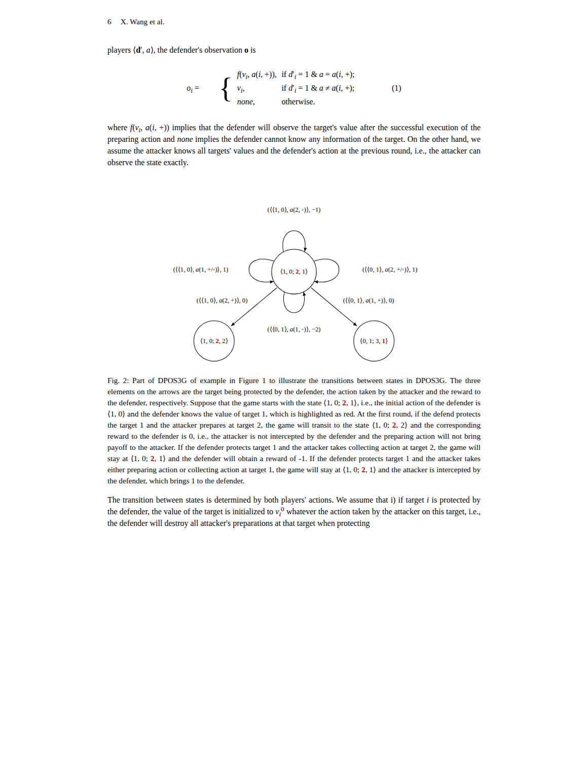6 X. Wang et al.
players ⟨d′, a⟩, the defender's observation o is
oi = {
| f ( v i , a ( i , +)), | if d ′ i = 1 & a = a ( i , +); |
| v i , | if d ′ i = 1 & a ≠ a ( i , +); |
| none , | otherwise. |
(1)
where f(vi, a(i, +)) implies that the defender will observe the target's value after the successful execution of the preparing action and none implies the defender cannot know any information of the target. On the other hand, we assume the attacker knows all targets' values and the defender's action at the previous round, i.e., the attacker can observe the state exactly.
⟨1, 0; 2, 1⟩ ⟨1, 0; 2, 2⟩ ⟨0, 1; 3, 1⟩ (⟨⟨1, 0⟩, a(2, ◦)⟩, −1) (⟨⟨1, 0⟩, a(1, +/◦)⟩, 1) (⟨⟨0, 1⟩, a(2, +/◦)⟩, 1) (⟨⟨0, 1⟩, a(1, ◦)⟩, −2) (⟨⟨1, 0⟩, a(2, +)⟩, 0) (⟨⟨0, 1⟩, a(1, +)⟩, 0)
Fig. 2: Part of DPOS3G of example in Figure 1 to illustrate the transitions between states in DPOS3G. The three elements on the arrows are the target being protected by the defender, the action taken by the attacker and the reward to the defender, respectively. Suppose that the game starts with the state ⟨1, 0; 2, 1⟩, i.e., the initial action of the defender is ⟨1, 0⟩ and the defender knows the value of target 1, which is highlighted as red. At the first round, if the defend protects the target 1 and the attacker prepares at target 2, the game will transit to the state ⟨1, 0; 2, 2⟩ and the corresponding reward to the defender is 0, i.e., the attacker is not intercepted by the defender and the preparing action will not bring payoff to the attacker. If the defender protects target 1 and the attacker takes collecting action at target 2, the game will stay at ⟨1, 0; 2, 1⟩ and the defender will obtain a reward of -1. If the defender protects target 1 and the attacker takes either preparing action or collecting action at target 1, the game will stay at ⟨1, 0; 2, 1⟩ and the attacker is intercepted by the defender, which brings 1 to the defender.
The transition between states is determined by both players' actions. We assume that i) if target i is protected by the defender, the value of the target is initialized to vi0 whatever the action taken by the attacker on this target, i.e., the defender will destroy all attacker's preparations at that target when protecting